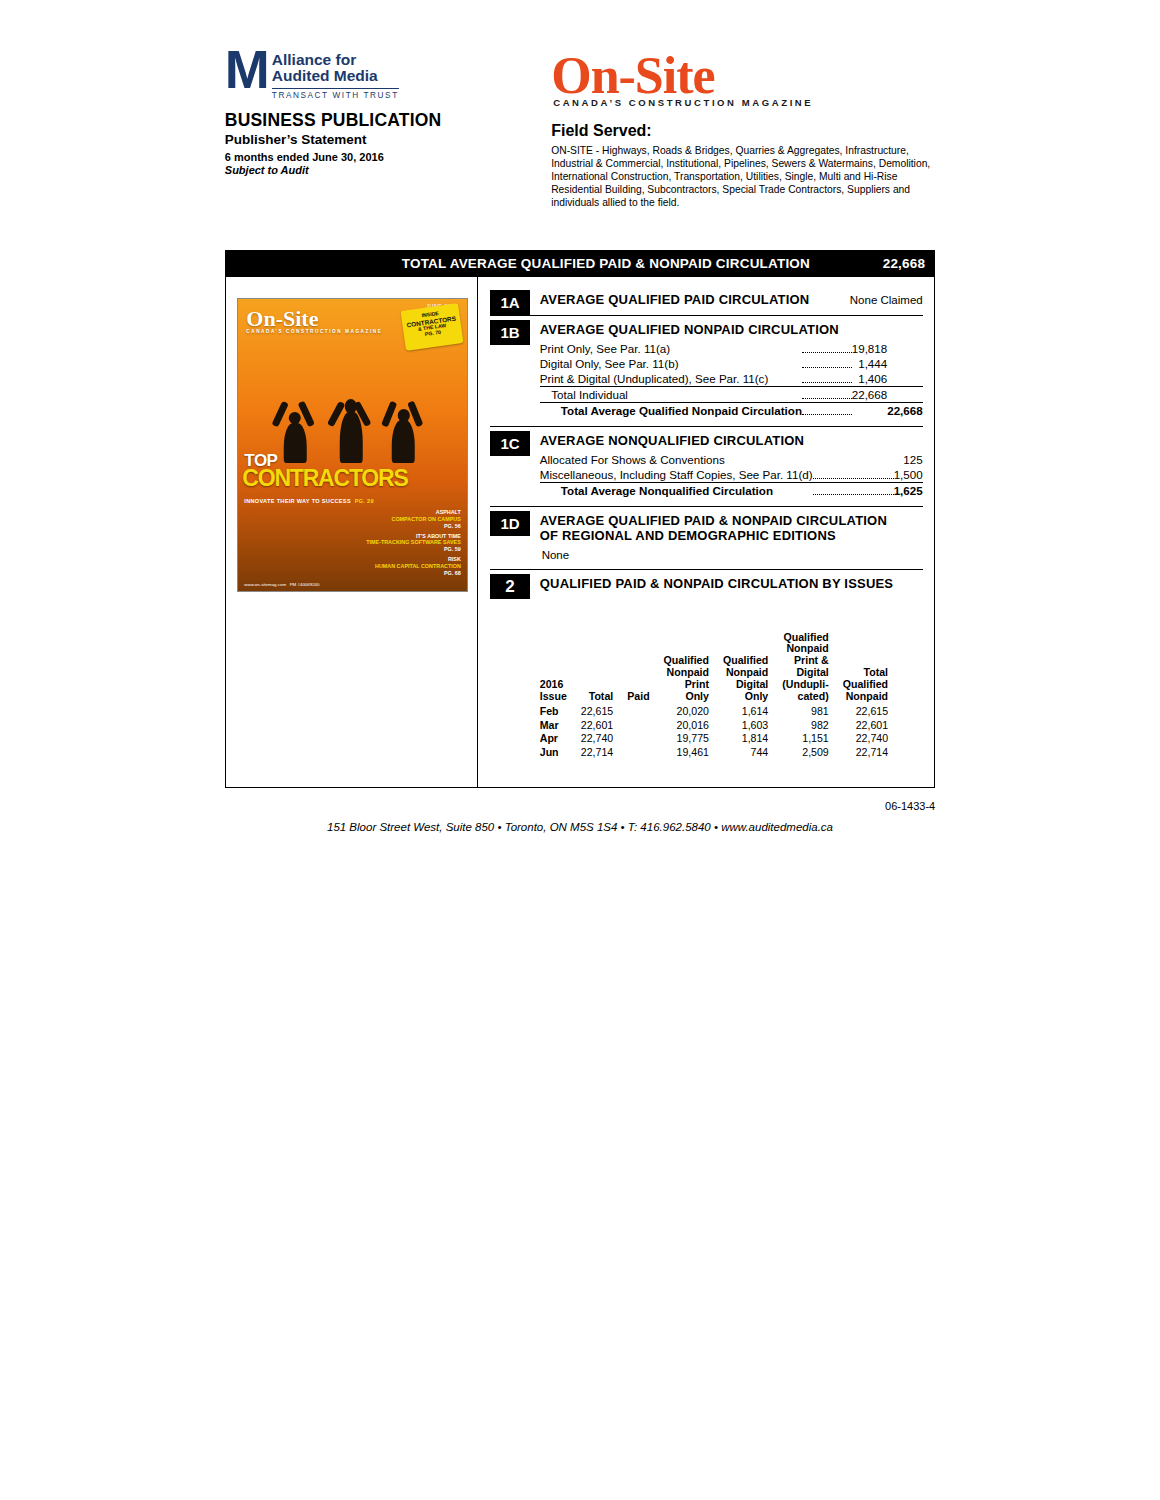M
Alliance for
Audited Media
TRANSACT WITH TRUST
BUSINESS PUBLICATION
Publisher’s Statement
6 months ended June 30, 2016
Subject to Audit
On-Site
CANADA’S CONSTRUCTION MAGAZINE
Field Served:
ON-SITE - Highways, Roads & Bridges, Quarries & Aggregates, Infrastructure, Industrial & Commercial, Institutional, Pipelines, Sewers & Watermains, Demolition, International Construction, Transportation, Utilities, Single, Multi and Hi-Rise Residential Building, Subcontractors, Special Trade Contractors, Suppliers and individuals allied to the field.
TOTAL AVERAGE QUALIFIED PAID & NONPAID CIRCULATION
22,668
JUNE 2016
On-SiteCANADA’S CONSTRUCTION MAGAZINE
INSIDECONTRACTORS& THE LAW
PG. 70
TOP
CONTRACTORS
INNOVATE THEIR WAY TO SUCCESS PG. 29
ASPHALT
COMPACTOR ON CAMPUS
PG. 56
IT’S ABOUT TIME
TIME-TRACKING SOFTWARE SAVES
PG. 59
RISK
HUMAN CAPITAL CONTRACTION
PG. 68
www.on-sitemag.com PM #40069240
1A
AVERAGE QUALIFIED PAID CIRCULATION
None Claimed
1B
AVERAGE QUALIFIED NONPAID CIRCULATION
| Print Only, See Par. 11(a) | | 19,818 | |
| Digital Only, See Par. 11(b) | | 1,444 | |
| Print & Digital (Unduplicated), See Par. 11(c) | | 1,406 | |
| Total Individual | | 22,668 | |
| Total Average Qualified Nonpaid Circulation | | | 22,668 |
1C
AVERAGE NONQUALIFIED CIRCULATION
| Allocated For Shows & Conventions | | 125 |
| Miscellaneous, Including Staff Copies, See Par. 11(d) | | 1,500 |
| Total Average Nonqualified Circulation | | 1,625 |
1D
AVERAGE QUALIFIED PAID & NONPAID CIRCULATION
OF REGIONAL AND DEMOGRAPHIC EDITIONS
None
2
QUALIFIED PAID & NONPAID CIRCULATION BY ISSUES
| 2016 Issue | Total | Paid | Qualified Nonpaid Print Only | Qualified Nonpaid Digital Only | Qualified Nonpaid Print & Digital (Undupli- cated) | Total Qualified Nonpaid |
| --- | --- | --- | --- | --- | --- | --- |
| Feb | 22,615 | | 20,020 | 1,614 | 981 | 22,615 |
| Mar | 22,601 | | 20,016 | 1,603 | 982 | 22,601 |
| Apr | 22,740 | | 19,775 | 1,814 | 1,151 | 22,740 |
| Jun | 22,714 | | 19,461 | 744 | 2,509 | 22,714 |
06-1433-4
151 Bloor Street West, Suite 850 • Toronto, ON M5S 1S4 • T: 416.962.5840 • www.auditedmedia.ca